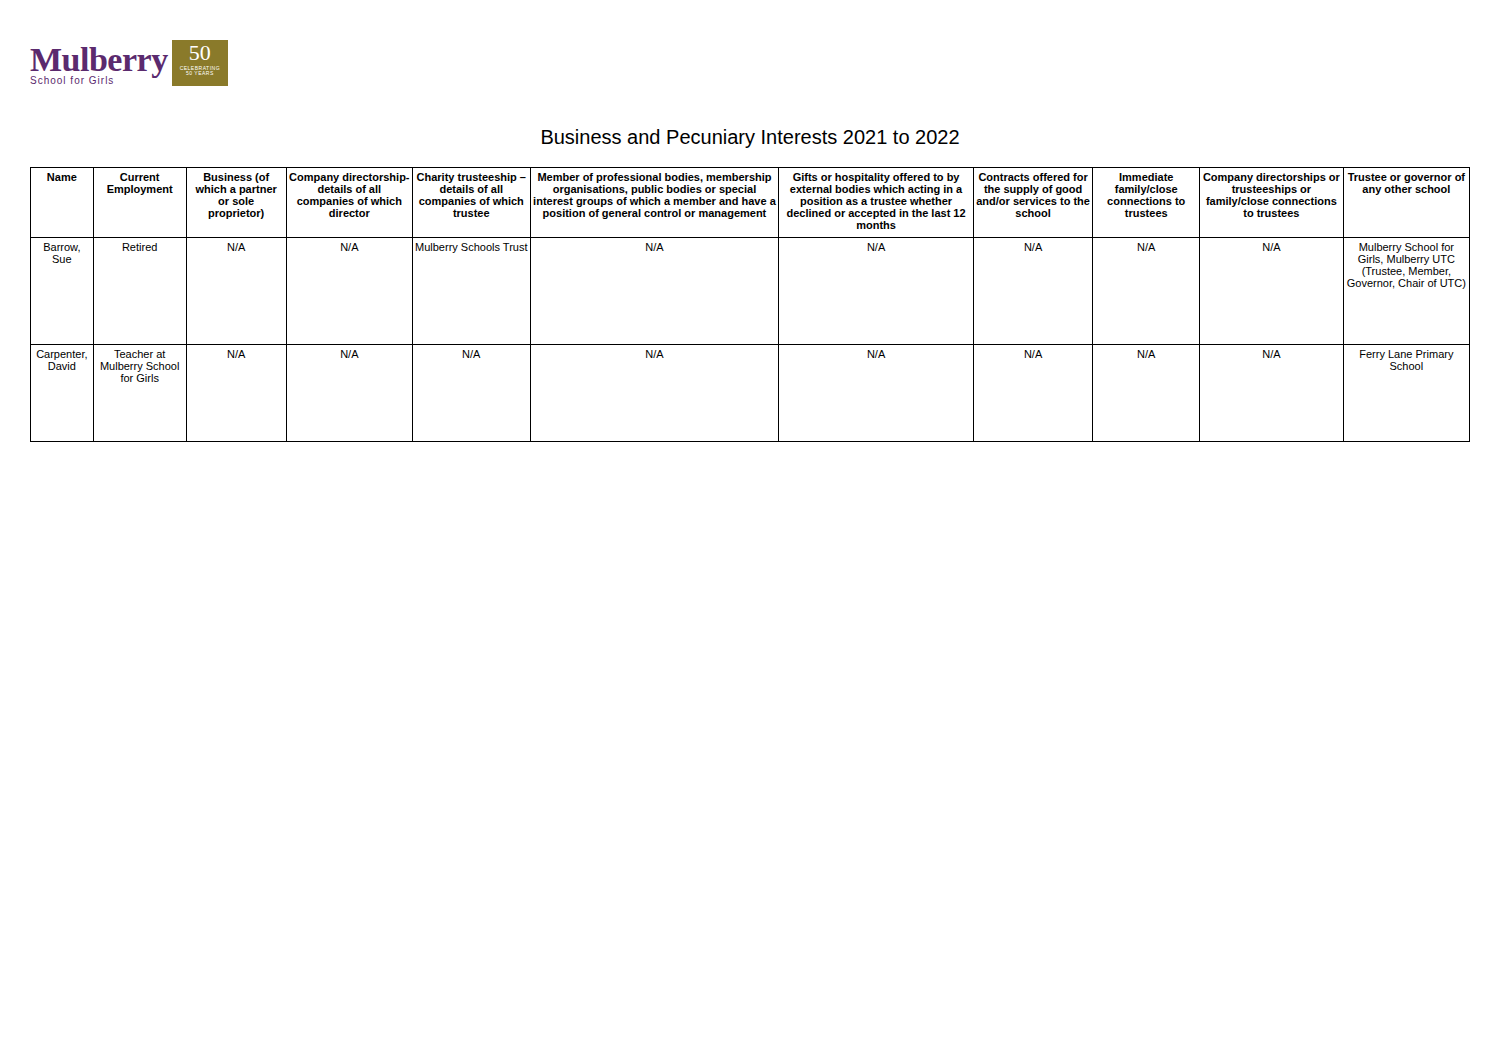Mulberry School for Girls 50CELEBRATING
50 YEARS
Business and Pecuniary Interests 2021 to 2022
| Name | Current Employment | Business (of which a partner or sole proprietor) | Company directorship-details of all companies of which director | Charity trusteeship – details of all companies of which trustee | Member of professional bodies, membership organisations, public bodies or special interest groups of which a member and have a position of general control or management | Gifts or hospitality offered to by external bodies which acting in a position as a trustee whether declined or accepted in the last 12 months | Contracts offered for the supply of good and/or services to the school | Immediate family/close connections to trustees | Company directorships or trusteeships or family/close connections to trustees | Trustee or governor of any other school |
| --- | --- | --- | --- | --- | --- | --- | --- | --- | --- | --- |
| Barrow, Sue | Retired | N/A | N/A | Mulberry Schools Trust | N/A | N/A | N/A | N/A | N/A | Mulberry School for Girls, Mulberry UTC (Trustee, Member, Governor, Chair of UTC) |
| Carpenter, David | Teacher at Mulberry School for Girls | N/A | N/A | N/A | N/A | N/A | N/A | N/A | N/A | Ferry Lane Primary School |